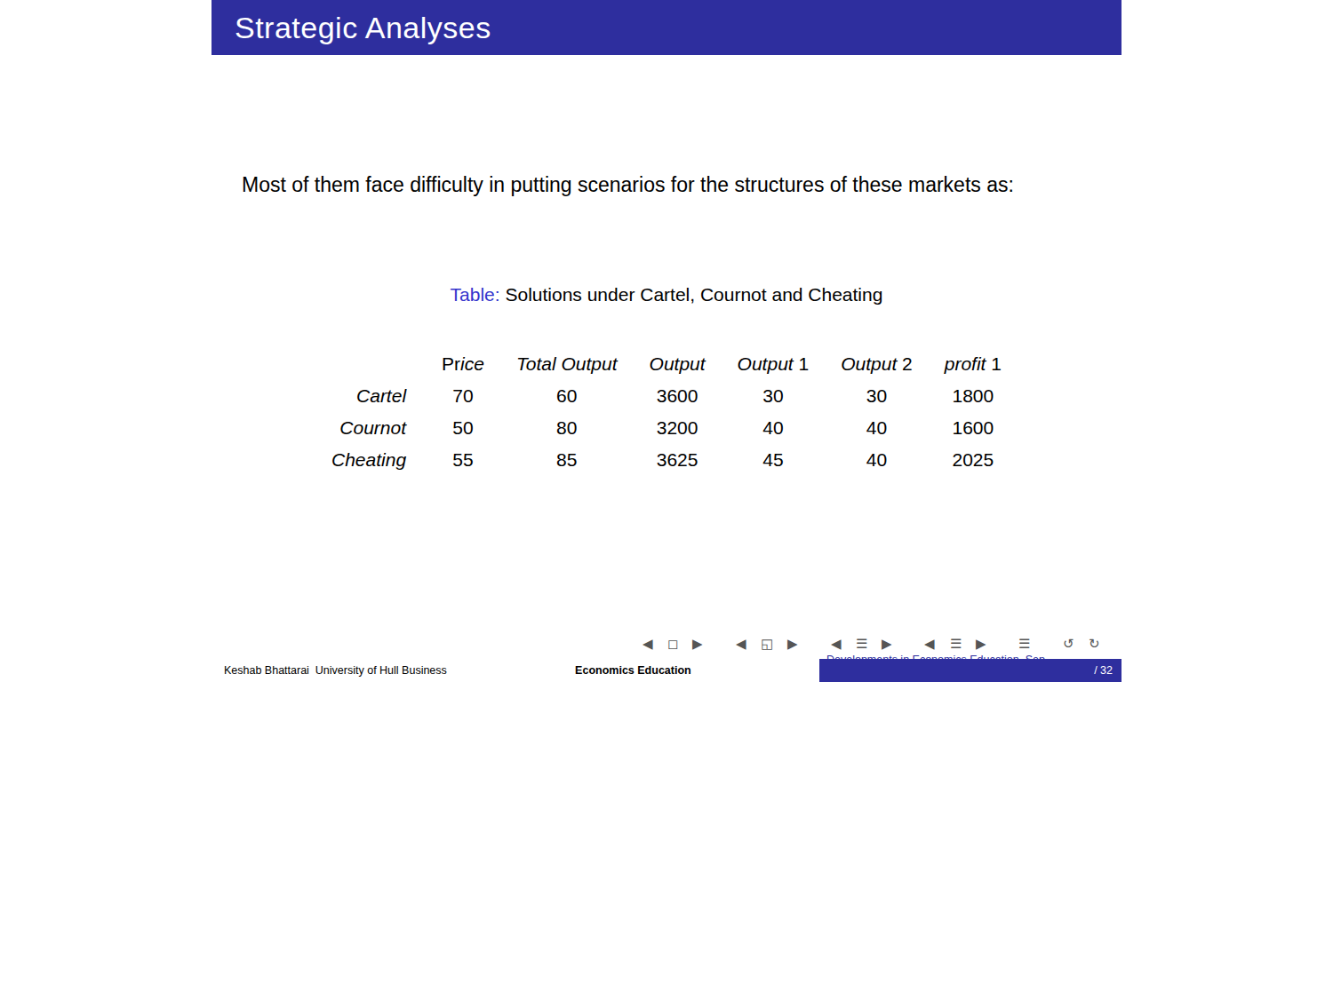Strategic Analyses
Most of them face difficulty in putting scenarios for the structures of these markets as:
Table: Solutions under Cartel, Cournot and Cheating
| | Pr ice | Total Output | Output | Output 1 | Output 2 | profit 1 |
| --- | --- | --- | --- | --- | --- | --- |
| Cartel | 70 | 60 | 3600 | 30 | 30 | 1800 |
| Cournot | 50 | 80 | 3200 | 40 | 40 | 1600 |
| Cheating | 55 | 85 | 3625 | 45 | 40 | 2025 |
◀ ◻ ▶ ◀ ◱ ▶ ◀ ☰ ▶ ◀ ☰ ▶ ☰ ↺ ↻
Keshab Bhattarai University of Hull Business
Economics Education
Developments in Economics Education, Sep / 32